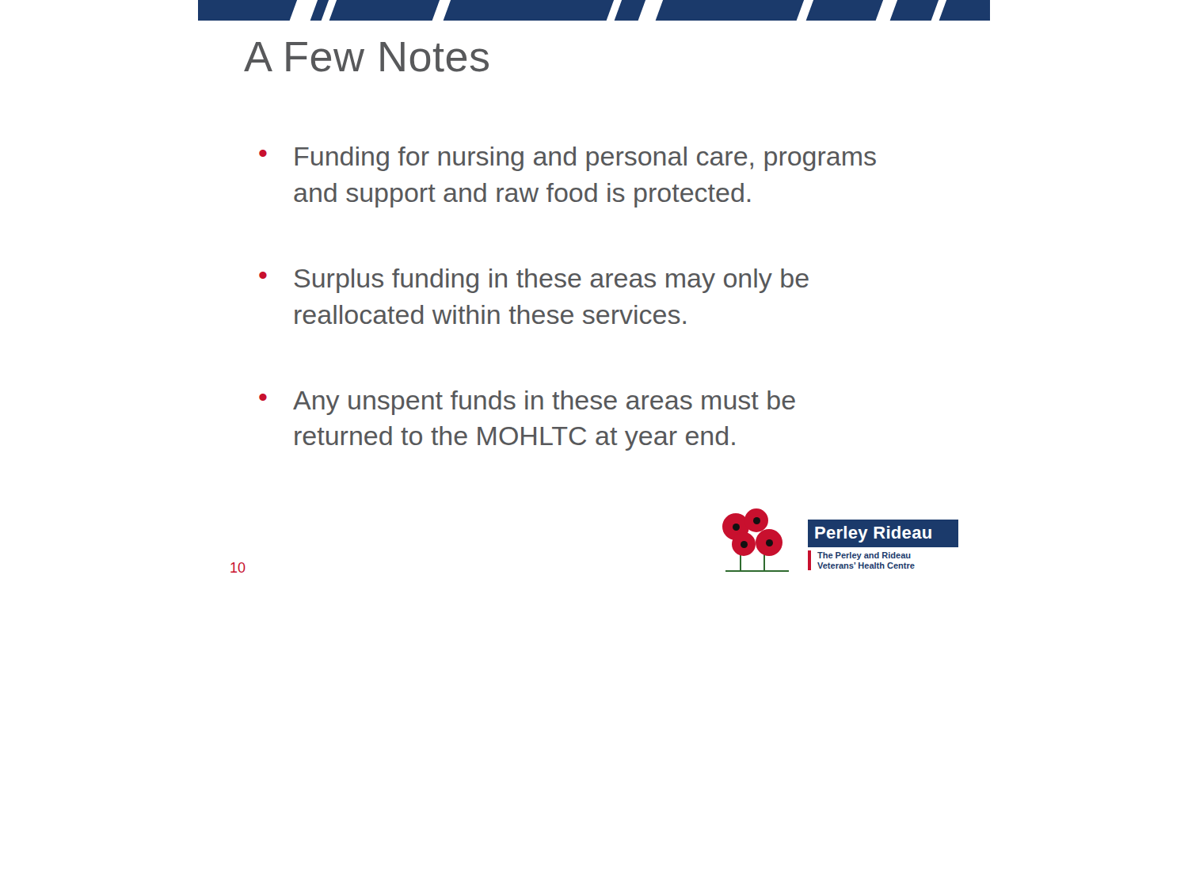A Few Notes
Funding for nursing and personal care, programs and support and raw food is protected.
Surplus funding in these areas may only be reallocated within these services.
Any unspent funds in these areas must be returned to the MOHLTC at year end.
Perley Rideau
The Perley and Rideau
Veterans’ Health Centre
10